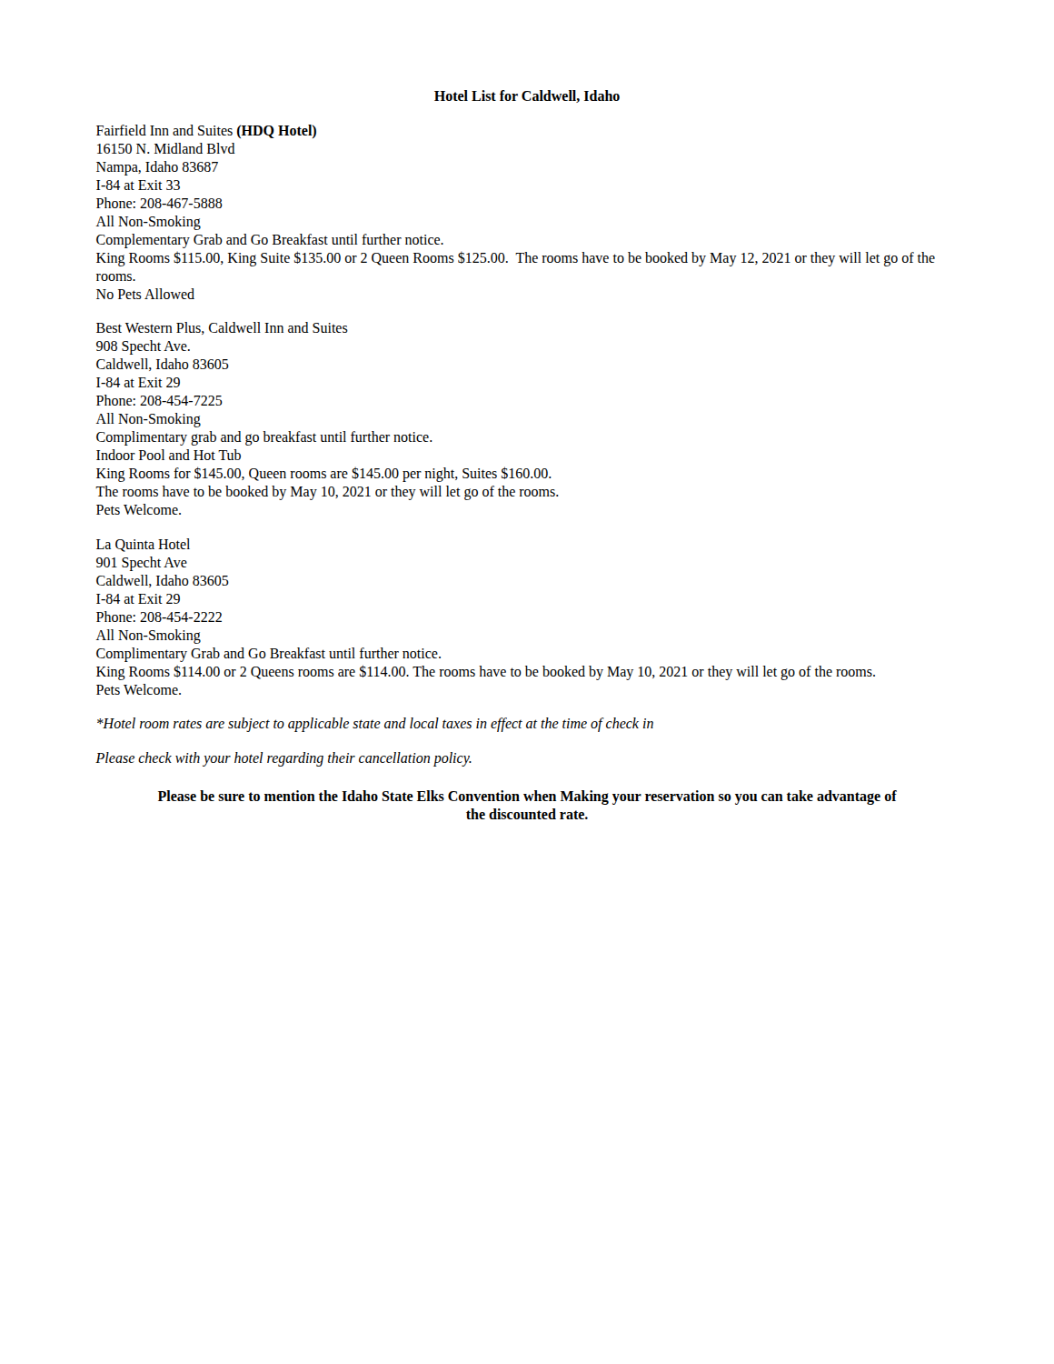Hotel List for Caldwell, Idaho
Fairfield Inn and Suites (HDQ Hotel)
16150 N. Midland Blvd
Nampa, Idaho 83687
I-84 at Exit 33
Phone: 208-467-5888
All Non-Smoking
Complementary Grab and Go Breakfast until further notice.
King Rooms $115.00, King Suite $135.00 or 2 Queen Rooms $125.00. The rooms have to be booked by May 12, 2021 or they will let go of the rooms.
No Pets Allowed
Best Western Plus, Caldwell Inn and Suites
908 Specht Ave.
Caldwell, Idaho 83605
I-84 at Exit 29
Phone: 208-454-7225
All Non-Smoking
Complimentary grab and go breakfast until further notice.
Indoor Pool and Hot Tub
King Rooms for $145.00, Queen rooms are $145.00 per night, Suites $160.00.
The rooms have to be booked by May 10, 2021 or they will let go of the rooms.
Pets Welcome.
La Quinta Hotel
901 Specht Ave
Caldwell, Idaho 83605
I-84 at Exit 29
Phone: 208-454-2222
All Non-Smoking
Complimentary Grab and Go Breakfast until further notice.
King Rooms $114.00 or 2 Queens rooms are $114.00. The rooms have to be booked by May 10, 2021 or they will let go of the rooms.
Pets Welcome.
*Hotel room rates are subject to applicable state and local taxes in effect at the time of check in
Please check with your hotel regarding their cancellation policy.
Please be sure to mention the Idaho State Elks Convention when Making your reservation so you can take advantage of the discounted rate.